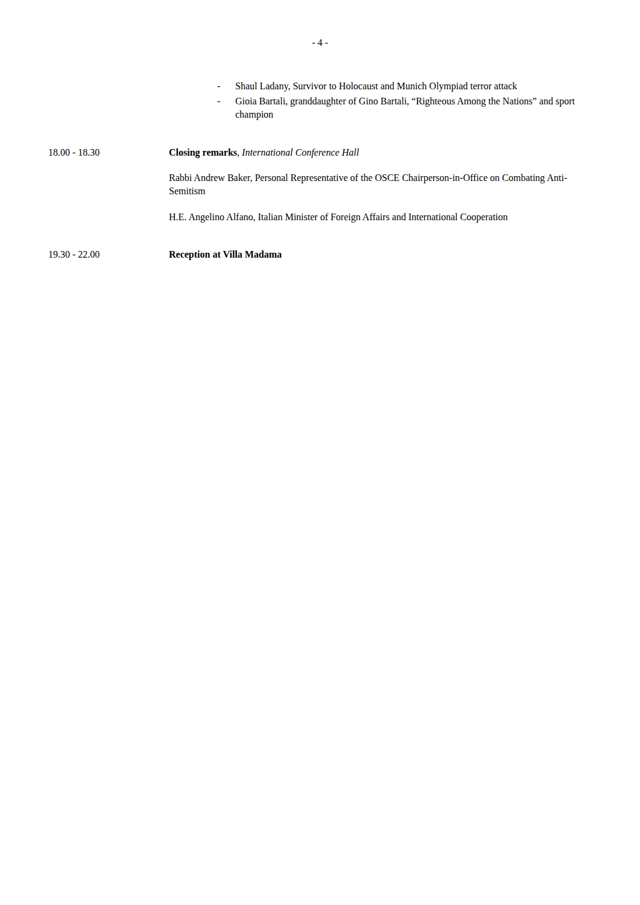- 4 -
Shaul Ladany, Survivor to Holocaust and Munich Olympiad terror attack
Gioia Bartali, granddaughter of Gino Bartali, “Righteous Among the Nations” and sport champion
18.00 - 18.30
Closing remarks, International Conference Hall
Rabbi Andrew Baker, Personal Representative of the OSCE Chairperson-in-Office on Combating Anti-Semitism
H.E. Angelino Alfano, Italian Minister of Foreign Affairs and International Cooperation
19.30 - 22.00
Reception at Villa Madama